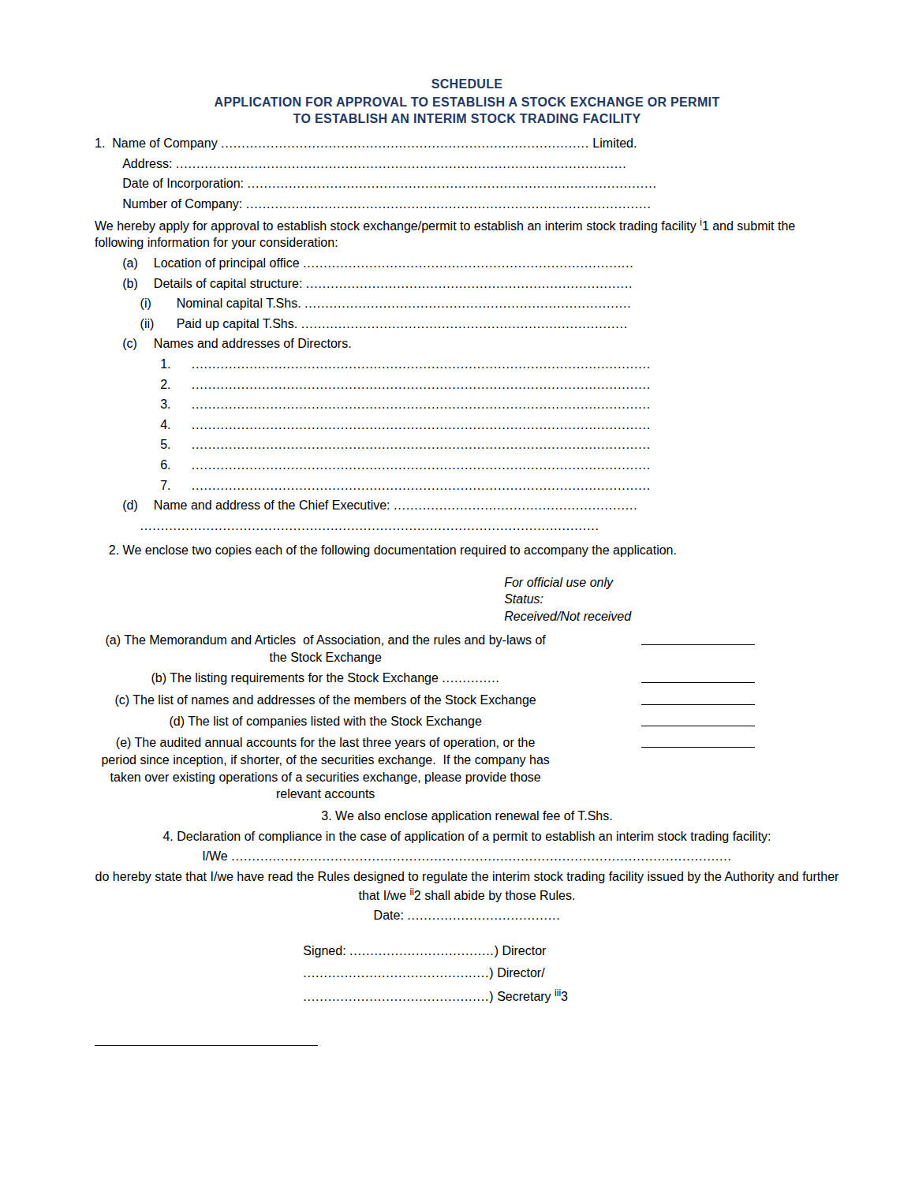SCHEDULE
APPLICATION FOR APPROVAL TO ESTABLISH A STOCK EXCHANGE OR PERMIT
TO ESTABLISH AN INTERIM STOCK TRADING FACILITY
1. Name of Company ......................................................................................... Limited.
Address: .............................................................................................................
Date of Incorporation: ...................................................................................................
Number of Company: ..................................................................................................
We hereby apply for approval to establish stock exchange/permit to establish an interim stock trading facility i1 and submit the following information for your consideration:
(a) Location of principal office ................................................................................
(b) Details of capital structure: ...............................................................................
(i) Nominal capital T.Shs. ...............................................................................
(ii) Paid up capital T.Shs. ...............................................................................
(c) Names and addresses of Directors.
1. ...............................................................................................................
2. ...............................................................................................................
3. ...............................................................................................................
4. ...............................................................................................................
5. ...............................................................................................................
6. ...............................................................................................................
7. ...............................................................................................................
(d) Name and address of the Chief Executive: ...........................................................
...............................................................................................................
2. We enclose two copies each of the following documentation required to accompany the application.
For official use only
Status:
Received/Not received
| (a) The Memorandum and Articles of Association, and the rules and by-laws of the Stock Exchange | |
| (b) The listing requirements for the Stock Exchange .............. | |
| (c) The list of names and addresses of the members of the Stock Exchange | |
| (d) The list of companies listed with the Stock Exchange | |
| (e) The audited annual accounts for the last three years of operation, or the period since inception, if shorter, of the securities exchange. If the company has taken over existing operations of a securities exchange, please provide those relevant accounts | |
3. We also enclose application renewal fee of T.Shs.
4. Declaration of compliance in the case of application of a permit to establish an interim stock trading facility:
I/We .........................................................................................................................
do hereby state that I/we have read the Rules designed to regulate the interim stock trading facility issued by the Authority and further that I/we ii2 shall abide by those Rules.
Date: .....................................
Signed: ...................................) Director
.............................................) Director/
.............................................) Secretary iii3